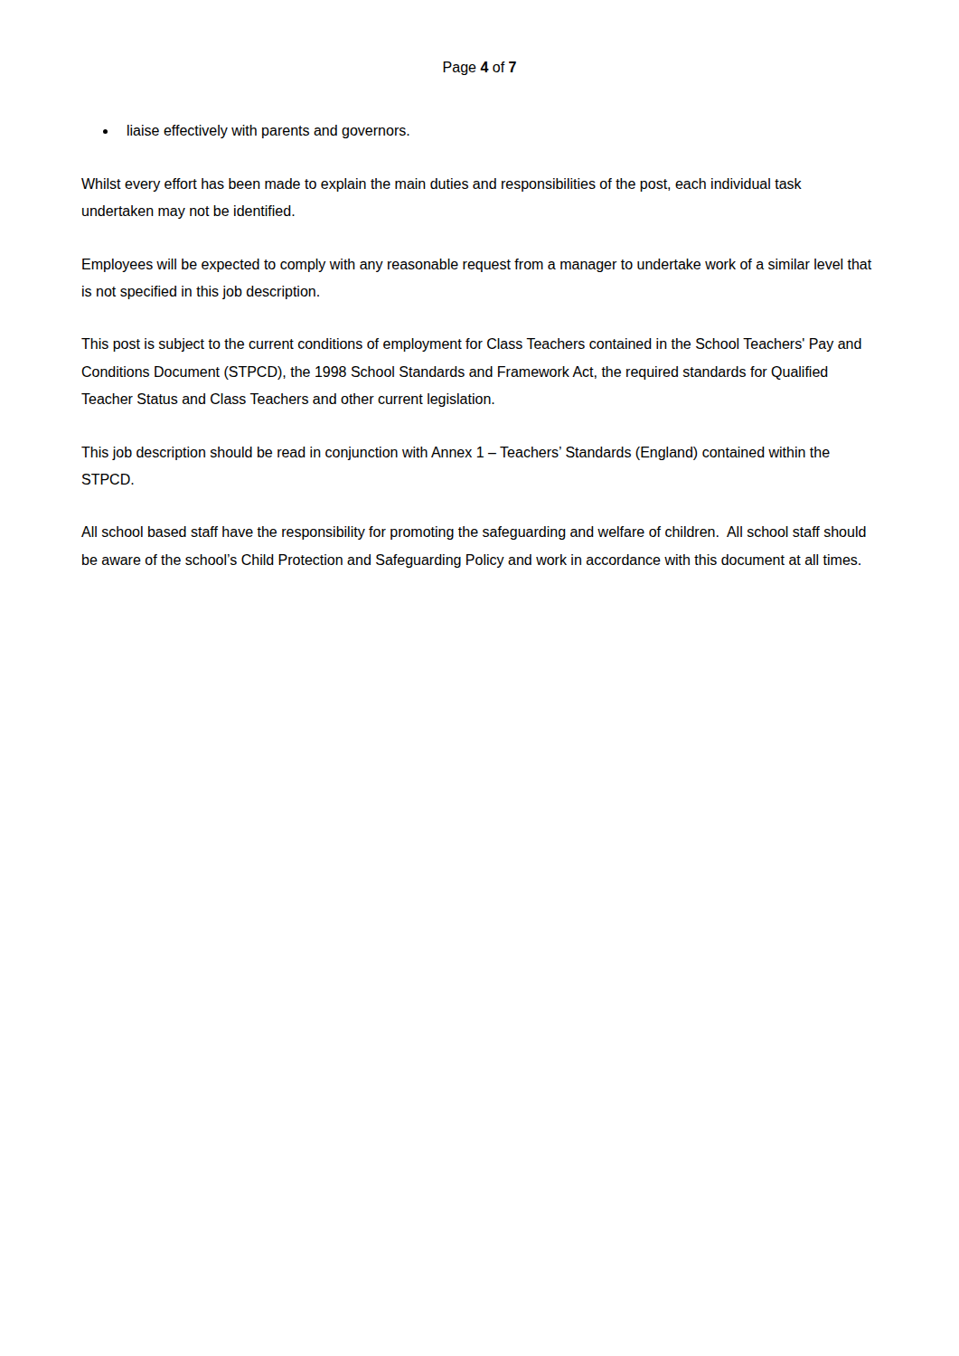Page 4 of 7
liaise effectively with parents and governors.
Whilst every effort has been made to explain the main duties and responsibilities of the post, each individual task undertaken may not be identified.
Employees will be expected to comply with any reasonable request from a manager to undertake work of a similar level that is not specified in this job description.
This post is subject to the current conditions of employment for Class Teachers contained in the School Teachers' Pay and Conditions Document (STPCD), the 1998 School Standards and Framework Act, the required standards for Qualified Teacher Status and Class Teachers and other current legislation.
This job description should be read in conjunction with Annex 1 – Teachers’ Standards (England) contained within the STPCD.
All school based staff have the responsibility for promoting the safeguarding and welfare of children. All school staff should be aware of the school’s Child Protection and Safeguarding Policy and work in accordance with this document at all times.